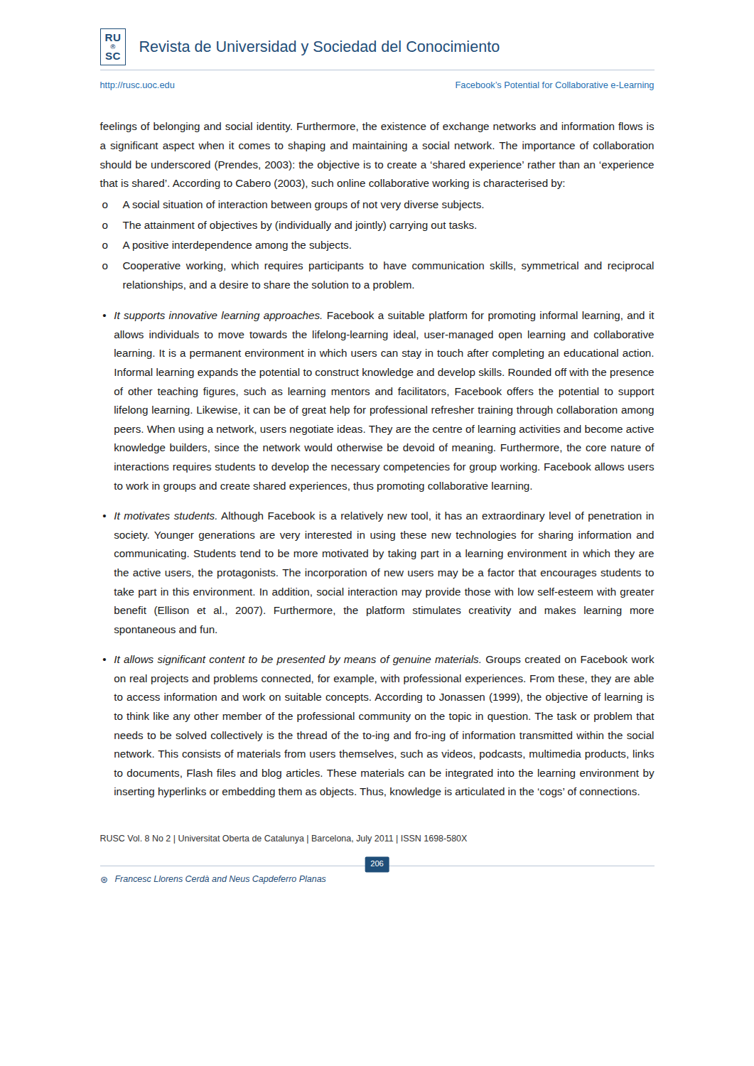RU® SC
Revista de Universidad y Sociedad del Conocimiento
http://rusc.uoc.edu
Facebook’s Potential for Collaborative e-Learning
feelings of belonging and social identity. Furthermore, the existence of exchange networks and information flows is a significant aspect when it comes to shaping and maintaining a social network. The importance of collaboration should be underscored (Prendes, 2003): the objective is to create a ‘shared experience’ rather than an ‘experience that is shared’. According to Cabero (2003), such online collaborative working is characterised by:
A social situation of interaction between groups of not very diverse subjects.
The attainment of objectives by (individually and jointly) carrying out tasks.
A positive interdependence among the subjects.
Cooperative working, which requires participants to have communication skills, symmetrical and reciprocal relationships, and a desire to share the solution to a problem.
It supports innovative learning approaches. Facebook a suitable platform for promoting informal learning, and it allows individuals to move towards the lifelong-learning ideal, user-managed open learning and collaborative learning. It is a permanent environment in which users can stay in touch after completing an educational action. Informal learning expands the potential to construct knowledge and develop skills. Rounded off with the presence of other teaching figures, such as learning mentors and facilitators, Facebook offers the potential to support lifelong learning. Likewise, it can be of great help for professional refresher training through collaboration among peers. When using a network, users negotiate ideas. They are the centre of learning activities and become active knowledge builders, since the network would otherwise be devoid of meaning. Furthermore, the core nature of interactions requires students to develop the necessary competencies for group working. Facebook allows users to work in groups and create shared experiences, thus promoting collaborative learning.
It motivates students. Although Facebook is a relatively new tool, it has an extraordinary level of penetration in society. Younger generations are very interested in using these new technologies for sharing information and communicating. Students tend to be more motivated by taking part in a learning environment in which they are the active users, the protagonists. The incorporation of new users may be a factor that encourages students to take part in this environment. In addition, social interaction may provide those with low self-esteem with greater benefit (Ellison et al., 2007). Furthermore, the platform stimulates creativity and makes learning more spontaneous and fun.
It allows significant content to be presented by means of genuine materials. Groups created on Facebook work on real projects and problems connected, for example, with professional experiences. From these, they are able to access information and work on suitable concepts. According to Jonassen (1999), the objective of learning is to think like any other member of the professional community on the topic in question. The task or problem that needs to be solved collectively is the thread of the to-ing and fro-ing of information transmitted within the social network. This consists of materials from users themselves, such as videos, podcasts, multimedia products, links to documents, Flash files and blog articles. These materials can be integrated into the learning environment by inserting hyperlinks or embedding them as objects. Thus, knowledge is articulated in the ‘cogs’ of connections.
RUSC Vol. 8 No 2 | Universitat Oberta de Catalunya | Barcelona, July 2011 | ISSN 1698-580X
206 ⊛ Francesc Llorens Cerdà and Neus Capdeferro Planas